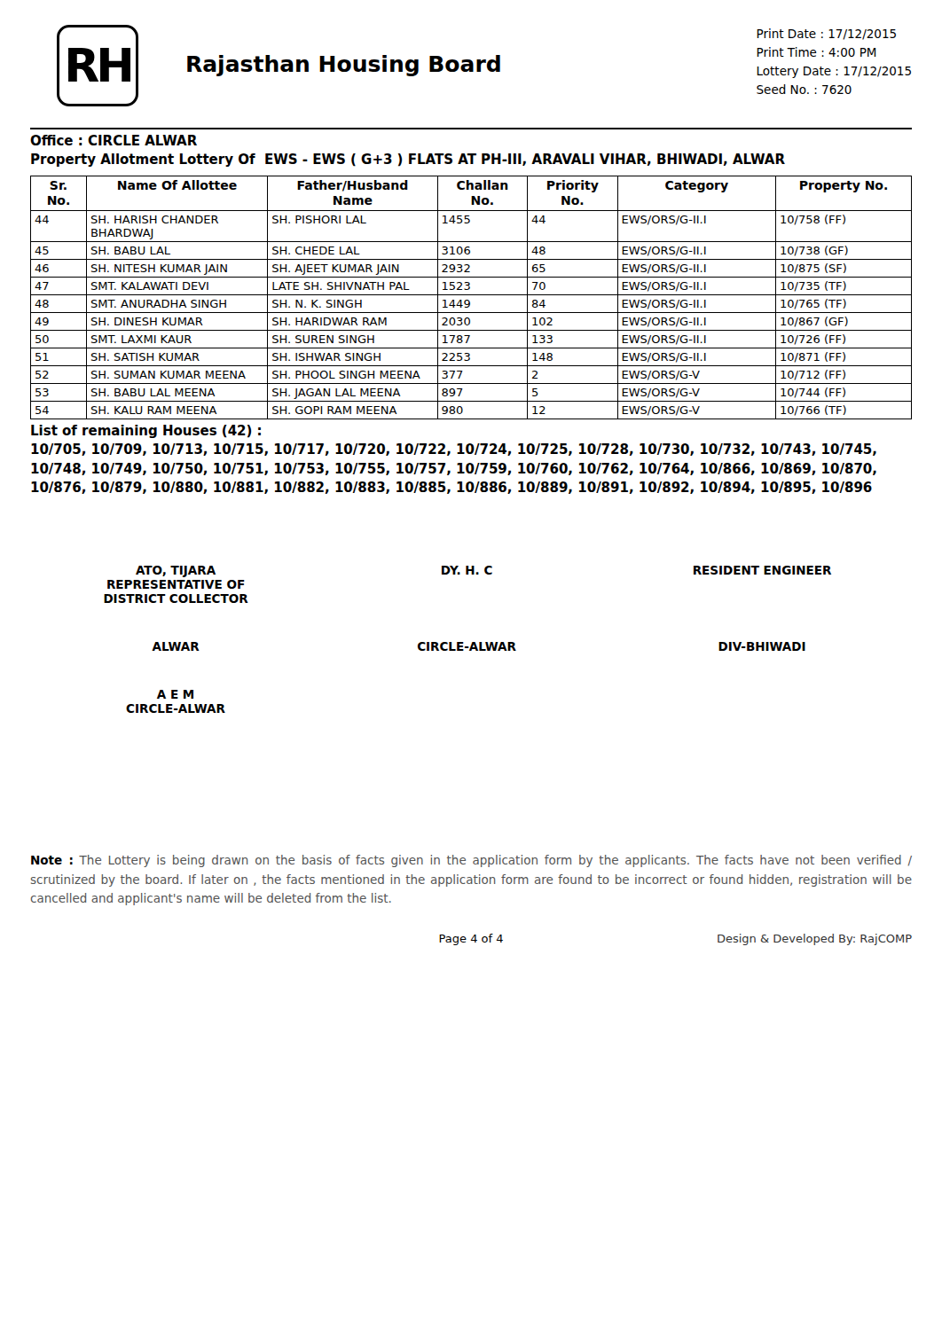RH
Rajasthan Housing Board
Print Date : 17/12/2015
Print Time : 4:00 PM
Lottery Date : 17/12/2015
Seed No. : 7620
Office : CIRCLE ALWAR
Property Allotment Lottery Of EWS - EWS ( G+3 ) FLATS AT PH-III, ARAVALI VIHAR, BHIWADI, ALWAR
| Sr. No. | Name Of Allottee | Father/Husband Name | Challan No. | Priority No. | Category | Property No. |
| --- | --- | --- | --- | --- | --- | --- |
| 44 | SH. HARISH CHANDER BHARDWAJ | SH. PISHORI LAL | 1455 | 44 | EWS/ORS/G-II.I | 10/758 (FF) |
| 45 | SH. BABU LAL | SH. CHEDE LAL | 3106 | 48 | EWS/ORS/G-II.I | 10/738 (GF) |
| 46 | SH. NITESH KUMAR JAIN | SH. AJEET KUMAR JAIN | 2932 | 65 | EWS/ORS/G-II.I | 10/875 (SF) |
| 47 | SMT. KALAWATI DEVI | LATE SH. SHIVNATH PAL | 1523 | 70 | EWS/ORS/G-II.I | 10/735 (TF) |
| 48 | SMT. ANURADHA SINGH | SH. N. K. SINGH | 1449 | 84 | EWS/ORS/G-II.I | 10/765 (TF) |
| 49 | SH. DINESH KUMAR | SH. HARIDWAR RAM | 2030 | 102 | EWS/ORS/G-II.I | 10/867 (GF) |
| 50 | SMT. LAXMI KAUR | SH. SUREN SINGH | 1787 | 133 | EWS/ORS/G-II.I | 10/726 (FF) |
| 51 | SH. SATISH KUMAR | SH. ISHWAR SINGH | 2253 | 148 | EWS/ORS/G-II.I | 10/871 (FF) |
| 52 | SH. SUMAN KUMAR MEENA | SH. PHOOL SINGH MEENA | 377 | 2 | EWS/ORS/G-V | 10/712 (FF) |
| 53 | SH. BABU LAL MEENA | SH. JAGAN LAL MEENA | 897 | 5 | EWS/ORS/G-V | 10/744 (FF) |
| 54 | SH. KALU RAM MEENA | SH. GOPI RAM MEENA | 980 | 12 | EWS/ORS/G-V | 10/766 (TF) |
List of remaining Houses (42) :
10/705, 10/709, 10/713, 10/715, 10/717, 10/720, 10/722, 10/724, 10/725, 10/728, 10/730, 10/732, 10/743, 10/745, 10/748, 10/749, 10/750, 10/751, 10/753, 10/755, 10/757, 10/759, 10/760, 10/762, 10/764, 10/866, 10/869, 10/870, 10/876, 10/879, 10/880, 10/881, 10/882, 10/883, 10/885, 10/886, 10/889, 10/891, 10/892, 10/894, 10/895, 10/896
| ATO, TIJARA REPRESENTATIVE OF DISTRICT COLLECTOR | DY. H. C | RESIDENT ENGINEER |
| ALWAR | CIRCLE-ALWAR | DIV-BHIWADI |
| A E M CIRCLE-ALWAR | | |
Note : The Lottery is being drawn on the basis of facts given in the application form by the applicants. The facts have not been verified / scrutinized by the board. If later on , the facts mentioned in the application form are found to be incorrect or found hidden, registration will be cancelled and applicant's name will be deleted from the list.
Page 4 of 4 Design & Developed By: RajCOMP